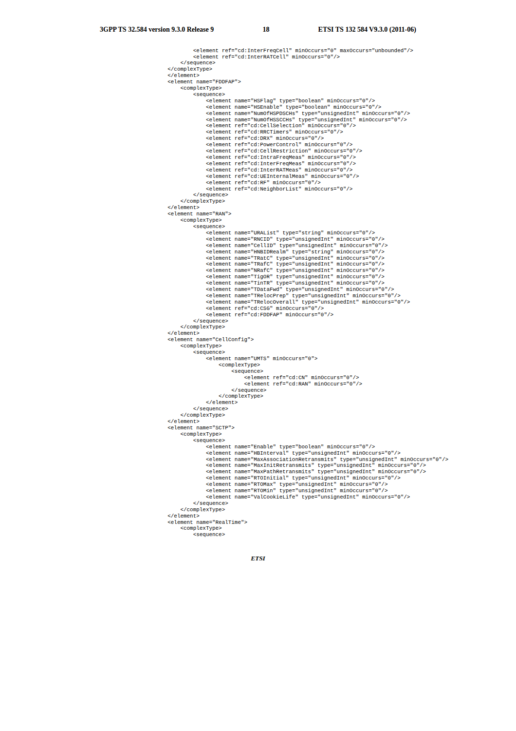3GPP TS 32.584 version 9.3.0 Release 9
18
ETSI TS 132 584 V9.3.0 (2011-06)
        <element ref="cd:InterFreqCell" minOccurs="0" maxOccurs="unbounded"/>
        <element ref="cd:InterRATCell" minOccurs="0"/>
    </sequence>
</complexType>
</element>
<element name="FDDFAP">
    <complexType>
        <sequence>
            <element name="HSFlag" type="boolean" minOccurs="0"/>
            <element name="HSEnable" type="boolean" minOccurs="0"/>
            <element name="NumOfHSPDSCHs" type="unsignedInt" minOccurs="0"/>
            <element name="NumOfHSSCCHs" type="unsignedInt" minOccurs="0"/>
            <element ref="cd:CellSelection" minOccurs="0"/>
            <element ref="cd:RRCTimers" minOccurs="0"/>
            <element ref="cd:DRX" minOccurs="0"/>
            <element ref="cd:PowerControl" minOccurs="0"/>
            <element ref="cd:CellRestriction" minOccurs="0"/>
            <element ref="cd:IntraFreqMeas" minOccurs="0"/>
            <element ref="cd:InterFreqMeas" minOccurs="0"/>
            <element ref="cd:InterRATMeas" minOccurs="0"/>
            <element ref="cd:UEInternalMeas" minOccurs="0"/>
            <element ref="cd:RF" minOccurs="0"/>
            <element ref="cd:NeighborList" minOccurs="0"/>
        </sequence>
    </complexType>
</element>
<element name="RAN">
    <complexType>
        <sequence>
            <element name="URAList" type="string" minOccurs="0"/>
            <element name="RNCID" type="unsignedInt" minOccurs="0"/>
            <element name="CellID" type="unsignedInt" minOccurs="0"/>
            <element name="HNBIDRealm" type="string" minOccurs="0"/>
            <element name="TRatC" type="unsignedInt" minOccurs="0"/>
            <element name="TRafC" type="unsignedInt" minOccurs="0"/>
            <element name="NRafC" type="unsignedInt" minOccurs="0"/>
            <element name="TigOR" type="unsignedInt" minOccurs="0"/>
            <element name="TinTR" type="unsignedInt" minOccurs="0"/>
            <element name="TDataFwd" type="unsignedInt" minOccurs="0"/>
            <element name="TRelocPrep" type="unsignedInt" minOccurs="0"/>
            <element name="TRelocOverall" type="unsignedInt" minOccurs="0"/>
            <element ref="cd:CSG" minOccurs="0"/>
            <element ref="cd:FDDFAP" minOccurs="0"/>
        </sequence>
    </complexType>
</element>
<element name="CellConfig">
    <complexType>
        <sequence>
            <element name="UMTS" minOccurs="0">
                <complexType>
                    <sequence>
                        <element ref="cd:CN" minOccurs="0"/>
                        <element ref="cd:RAN" minOccurs="0"/>
                    </sequence>
                </complexType>
            </element>
        </sequence>
    </complexType>
</element>
<element name="SCTP">
    <complexType>
        <sequence>
            <element name="Enable" type="boolean" minOccurs="0"/>
            <element name="HBInterval" type="unsignedInt" minOccurs="0"/>
            <element name="MaxAssociationRetransmits" type="unsignedInt" minOccurs="0"/>
            <element name="MaxInitRetransmits" type="unsignedInt" minOccurs="0"/>
            <element name="MaxPathRetransmits" type="unsignedInt" minOccurs="0"/>
            <element name="RTOInitial" type="unsignedInt" minOccurs="0"/>
            <element name="RTOMax" type="unsignedInt" minOccurs="0"/>
            <element name="RTOMin" type="unsignedInt" minOccurs="0"/>
            <element name="ValCookieLife" type="unsignedInt" minOccurs="0"/>
        </sequence>
    </complexType>
</element>
<element name="RealTime">
    <complexType>
        <sequence>
ETSI